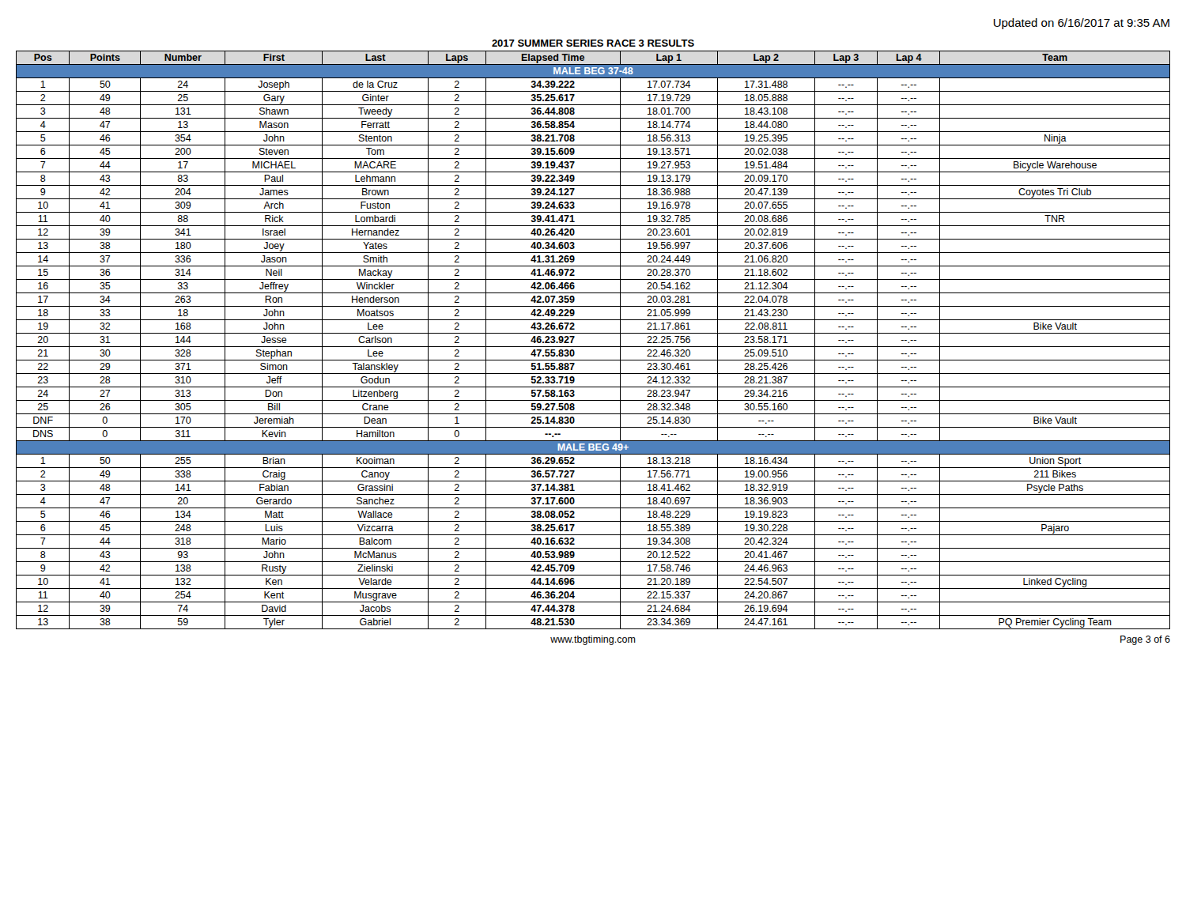Updated on 6/16/2017 at 9:35 AM
2017 SUMMER SERIES RACE 3 RESULTS
| Pos | Points | Number | First | Last | Laps | Elapsed Time | Lap 1 | Lap 2 | Lap 3 | Lap 4 | Team |
| --- | --- | --- | --- | --- | --- | --- | --- | --- | --- | --- | --- |
| MALE BEG 37-48 |
| 1 | 50 | 24 | Joseph | de la Cruz | 2 | 34.39.222 | 17.07.734 | 17.31.488 | --.-- | --.-- | |
| 2 | 49 | 25 | Gary | Ginter | 2 | 35.25.617 | 17.19.729 | 18.05.888 | --.-- | --.-- | |
| 3 | 48 | 131 | Shawn | Tweedy | 2 | 36.44.808 | 18.01.700 | 18.43.108 | --.-- | --.-- | |
| 4 | 47 | 13 | Mason | Ferratt | 2 | 36.58.854 | 18.14.774 | 18.44.080 | --.-- | --.-- | |
| 5 | 46 | 354 | John | Stenton | 2 | 38.21.708 | 18.56.313 | 19.25.395 | --.-- | --.-- | Ninja |
| 6 | 45 | 200 | Steven | Tom | 2 | 39.15.609 | 19.13.571 | 20.02.038 | --.-- | --.-- | |
| 7 | 44 | 17 | MICHAEL | MACARE | 2 | 39.19.437 | 19.27.953 | 19.51.484 | --.-- | --.-- | Bicycle Warehouse |
| 8 | 43 | 83 | Paul | Lehmann | 2 | 39.22.349 | 19.13.179 | 20.09.170 | --.-- | --.-- | |
| 9 | 42 | 204 | James | Brown | 2 | 39.24.127 | 18.36.988 | 20.47.139 | --.-- | --.-- | Coyotes Tri Club |
| 10 | 41 | 309 | Arch | Fuston | 2 | 39.24.633 | 19.16.978 | 20.07.655 | --.-- | --.-- | |
| 11 | 40 | 88 | Rick | Lombardi | 2 | 39.41.471 | 19.32.785 | 20.08.686 | --.-- | --.-- | TNR |
| 12 | 39 | 341 | Israel | Hernandez | 2 | 40.26.420 | 20.23.601 | 20.02.819 | --.-- | --.-- | |
| 13 | 38 | 180 | Joey | Yates | 2 | 40.34.603 | 19.56.997 | 20.37.606 | --.-- | --.-- | |
| 14 | 37 | 336 | Jason | Smith | 2 | 41.31.269 | 20.24.449 | 21.06.820 | --.-- | --.-- | |
| 15 | 36 | 314 | Neil | Mackay | 2 | 41.46.972 | 20.28.370 | 21.18.602 | --.-- | --.-- | |
| 16 | 35 | 33 | Jeffrey | Winckler | 2 | 42.06.466 | 20.54.162 | 21.12.304 | --.-- | --.-- | |
| 17 | 34 | 263 | Ron | Henderson | 2 | 42.07.359 | 20.03.281 | 22.04.078 | --.-- | --.-- | |
| 18 | 33 | 18 | John | Moatsos | 2 | 42.49.229 | 21.05.999 | 21.43.230 | --.-- | --.-- | |
| 19 | 32 | 168 | John | Lee | 2 | 43.26.672 | 21.17.861 | 22.08.811 | --.-- | --.-- | Bike Vault |
| 20 | 31 | 144 | Jesse | Carlson | 2 | 46.23.927 | 22.25.756 | 23.58.171 | --.-- | --.-- | |
| 21 | 30 | 328 | Stephan | Lee | 2 | 47.55.830 | 22.46.320 | 25.09.510 | --.-- | --.-- | |
| 22 | 29 | 371 | Simon | Talanskley | 2 | 51.55.887 | 23.30.461 | 28.25.426 | --.-- | --.-- | |
| 23 | 28 | 310 | Jeff | Godun | 2 | 52.33.719 | 24.12.332 | 28.21.387 | --.-- | --.-- | |
| 24 | 27 | 313 | Don | Litzenberg | 2 | 57.58.163 | 28.23.947 | 29.34.216 | --.-- | --.-- | |
| 25 | 26 | 305 | Bill | Crane | 2 | 59.27.508 | 28.32.348 | 30.55.160 | --.-- | --.-- | |
| DNF | 0 | 170 | Jeremiah | Dean | 1 | 25.14.830 | 25.14.830 | --.-- | --.-- | --.-- | Bike Vault |
| DNS | 0 | 311 | Kevin | Hamilton | 0 | --.-- | --.-- | --.-- | --.-- | --.-- | |
| MALE BEG 49+ |
| 1 | 50 | 255 | Brian | Kooiman | 2 | 36.29.652 | 18.13.218 | 18.16.434 | --.-- | --.-- | Union Sport |
| 2 | 49 | 338 | Craig | Canoy | 2 | 36.57.727 | 17.56.771 | 19.00.956 | --.-- | --.-- | 211 Bikes |
| 3 | 48 | 141 | Fabian | Grassini | 2 | 37.14.381 | 18.41.462 | 18.32.919 | --.-- | --.-- | Psycle Paths |
| 4 | 47 | 20 | Gerardo | Sanchez | 2 | 37.17.600 | 18.40.697 | 18.36.903 | --.-- | --.-- | |
| 5 | 46 | 134 | Matt | Wallace | 2 | 38.08.052 | 18.48.229 | 19.19.823 | --.-- | --.-- | |
| 6 | 45 | 248 | Luis | Vizcarra | 2 | 38.25.617 | 18.55.389 | 19.30.228 | --.-- | --.-- | Pajaro |
| 7 | 44 | 318 | Mario | Balcom | 2 | 40.16.632 | 19.34.308 | 20.42.324 | --.-- | --.-- | |
| 8 | 43 | 93 | John | McManus | 2 | 40.53.989 | 20.12.522 | 20.41.467 | --.-- | --.-- | |
| 9 | 42 | 138 | Rusty | Zielinski | 2 | 42.45.709 | 17.58.746 | 24.46.963 | --.-- | --.-- | |
| 10 | 41 | 132 | Ken | Velarde | 2 | 44.14.696 | 21.20.189 | 22.54.507 | --.-- | --.-- | Linked Cycling |
| 11 | 40 | 254 | Kent | Musgrave | 2 | 46.36.204 | 22.15.337 | 24.20.867 | --.-- | --.-- | |
| 12 | 39 | 74 | David | Jacobs | 2 | 47.44.378 | 21.24.684 | 26.19.694 | --.-- | --.-- | |
| 13 | 38 | 59 | Tyler | Gabriel | 2 | 48.21.530 | 23.34.369 | 24.47.161 | --.-- | --.-- | PQ Premier Cycling Team |
www.tbgtiming.com
Page 3 of 6